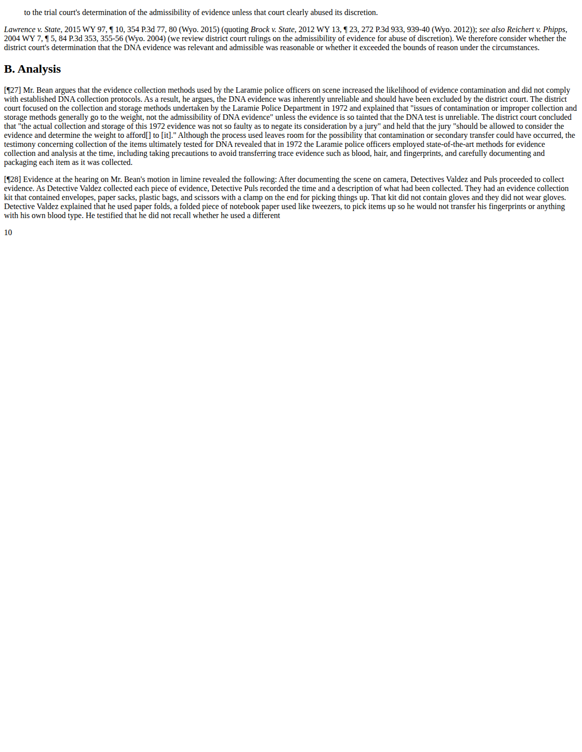to the trial court's determination of the admissibility of evidence unless that court clearly abused its discretion.
Lawrence v. State, 2015 WY 97, ¶ 10, 354 P.3d 77, 80 (Wyo. 2015) (quoting Brock v. State, 2012 WY 13, ¶ 23, 272 P.3d 933, 939-40 (Wyo. 2012)); see also Reichert v. Phipps, 2004 WY 7, ¶ 5, 84 P.3d 353, 355-56 (Wyo. 2004) (we review district court rulings on the admissibility of evidence for abuse of discretion). We therefore consider whether the district court's determination that the DNA evidence was relevant and admissible was reasonable or whether it exceeded the bounds of reason under the circumstances.
B. Analysis
[¶27] Mr. Bean argues that the evidence collection methods used by the Laramie police officers on scene increased the likelihood of evidence contamination and did not comply with established DNA collection protocols. As a result, he argues, the DNA evidence was inherently unreliable and should have been excluded by the district court. The district court focused on the collection and storage methods undertaken by the Laramie Police Department in 1972 and explained that "issues of contamination or improper collection and storage methods generally go to the weight, not the admissibility of DNA evidence" unless the evidence is so tainted that the DNA test is unreliable. The district court concluded that "the actual collection and storage of this 1972 evidence was not so faulty as to negate its consideration by a jury" and held that the jury "should be allowed to consider the evidence and determine the weight to afford[] to [it]." Although the process used leaves room for the possibility that contamination or secondary transfer could have occurred, the testimony concerning collection of the items ultimately tested for DNA revealed that in 1972 the Laramie police officers employed state-of-the-art methods for evidence collection and analysis at the time, including taking precautions to avoid transferring trace evidence such as blood, hair, and fingerprints, and carefully documenting and packaging each item as it was collected.
[¶28] Evidence at the hearing on Mr. Bean's motion in limine revealed the following: After documenting the scene on camera, Detectives Valdez and Puls proceeded to collect evidence. As Detective Valdez collected each piece of evidence, Detective Puls recorded the time and a description of what had been collected. They had an evidence collection kit that contained envelopes, paper sacks, plastic bags, and scissors with a clamp on the end for picking things up. That kit did not contain gloves and they did not wear gloves. Detective Valdez explained that he used paper folds, a folded piece of notebook paper used like tweezers, to pick items up so he would not transfer his fingerprints or anything with his own blood type. He testified that he did not recall whether he used a different
10